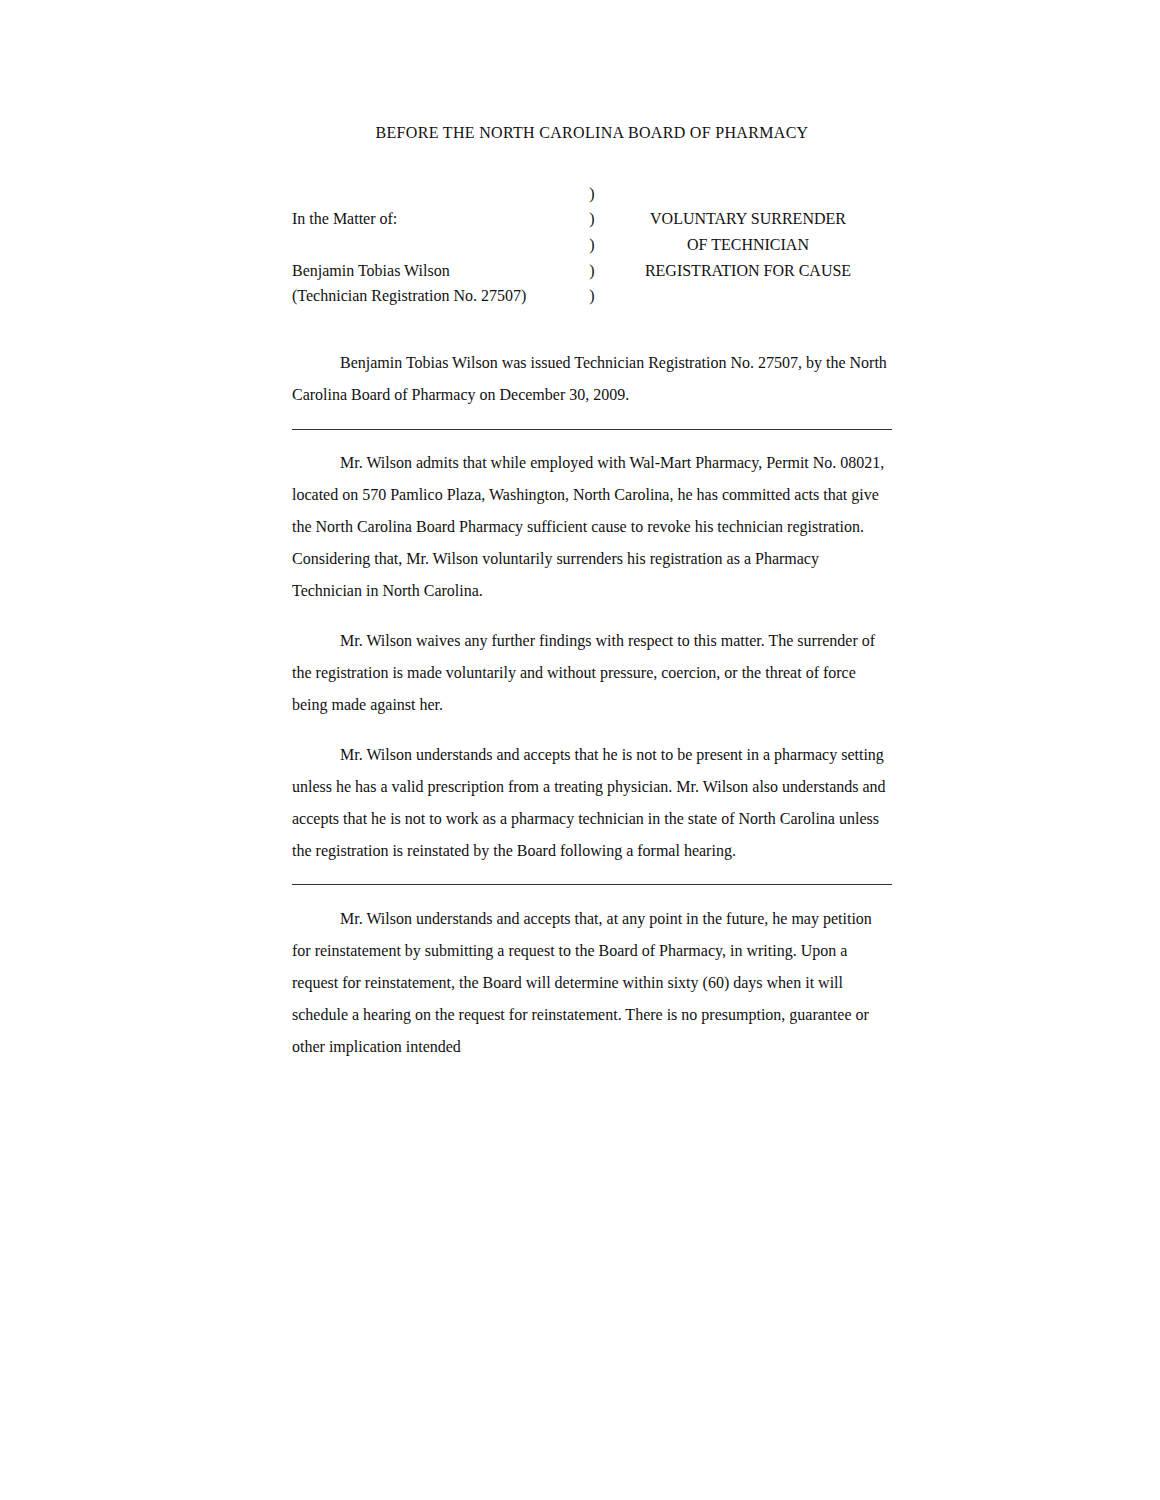BEFORE THE NORTH CAROLINA BOARD OF PHARMACY
| | ) | |
| In the Matter of: | ) | VOLUNTARY SURRENDER |
| | ) | OF TECHNICIAN |
| Benjamin Tobias Wilson | ) | REGISTRATION FOR CAUSE |
| (Technician Registration No. 27507) | ) | |
Benjamin Tobias Wilson was issued Technician Registration No. 27507, by the North Carolina Board of Pharmacy on December 30, 2009.
Mr. Wilson admits that while employed with Wal-Mart Pharmacy, Permit No. 08021, located on 570 Pamlico Plaza, Washington, North Carolina, he has committed acts that give the North Carolina Board Pharmacy sufficient cause to revoke his technician registration. Considering that, Mr. Wilson voluntarily surrenders his registration as a Pharmacy Technician in North Carolina.
Mr. Wilson waives any further findings with respect to this matter. The surrender of the registration is made voluntarily and without pressure, coercion, or the threat of force being made against her.
Mr. Wilson understands and accepts that he is not to be present in a pharmacy setting unless he has a valid prescription from a treating physician. Mr. Wilson also understands and accepts that he is not to work as a pharmacy technician in the state of North Carolina unless the registration is reinstated by the Board following a formal hearing.
Mr. Wilson understands and accepts that, at any point in the future, he may petition for reinstatement by submitting a request to the Board of Pharmacy, in writing. Upon a request for reinstatement, the Board will determine within sixty (60) days when it will schedule a hearing on the request for reinstatement. There is no presumption, guarantee or other implication intended